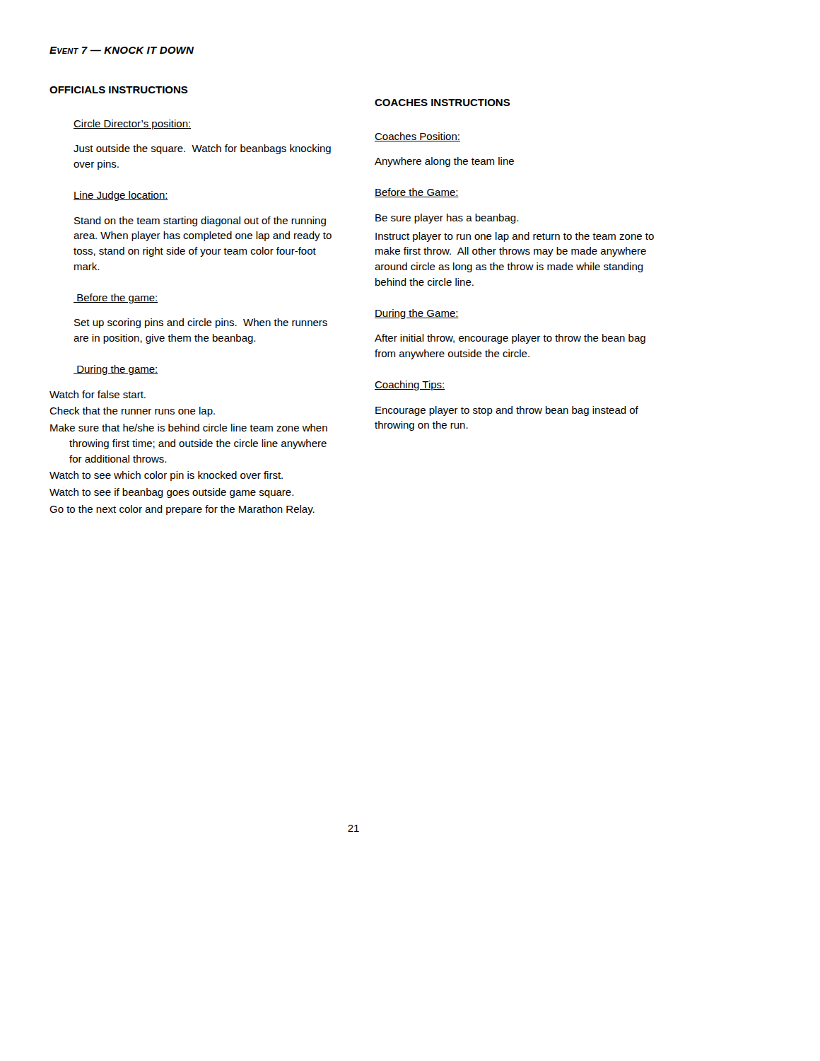Event 7 — KNOCK IT DOWN
OFFICIALS INSTRUCTIONS
Circle Director’s position:
Just outside the square. Watch for beanbags knocking over pins.
Line Judge location:
Stand on the team starting diagonal out of the running area. When player has completed one lap and ready to toss, stand on right side of your team color four-foot mark.
Before the game:
Set up scoring pins and circle pins. When the runners are in position, give them the beanbag.
During the game:
Watch for false start.
Check that the runner runs one lap.
Make sure that he/she is behind circle line team zone when throwing first time; and outside the circle line anywhere for additional throws.
Watch to see which color pin is knocked over first.
Watch to see if beanbag goes outside game square.
Go to the next color and prepare for the Marathon Relay.
COACHES INSTRUCTIONS
Coaches Position:
Anywhere along the team line
Before the Game:
Be sure player has a beanbag.
Instruct player to run one lap and return to the team zone to make first throw. All other throws may be made anywhere around circle as long as the throw is made while standing behind the circle line.
During the Game:
After initial throw, encourage player to throw the bean bag from anywhere outside the circle.
Coaching Tips:
Encourage player to stop and throw bean bag instead of throwing on the run.
21